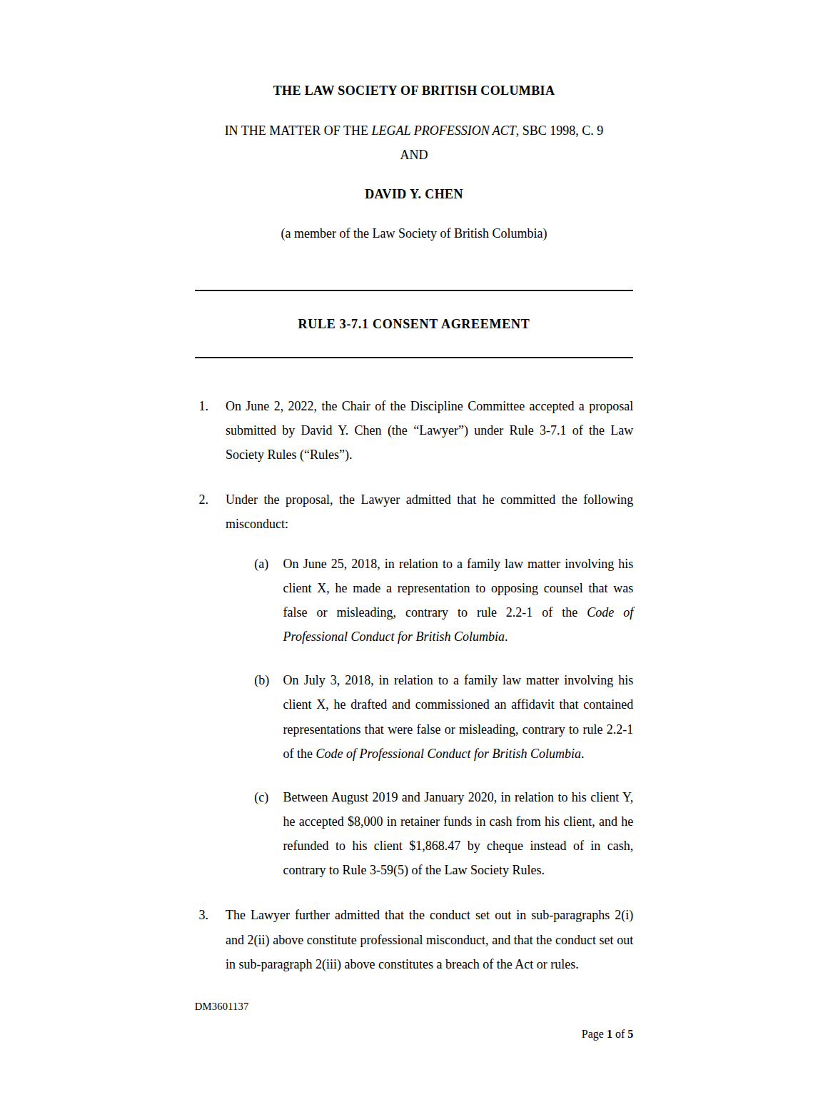THE LAW SOCIETY OF BRITISH COLUMBIA
IN THE MATTER OF THE LEGAL PROFESSION ACT, SBC 1998, C. 9
AND
DAVID Y. CHEN
(a member of the Law Society of British Columbia)
RULE 3-7.1 CONSENT AGREEMENT
On June 2, 2022, the Chair of the Discipline Committee accepted a proposal submitted by David Y. Chen (the “Lawyer”) under Rule 3-7.1 of the Law Society Rules (“Rules”).
Under the proposal, the Lawyer admitted that he committed the following misconduct:
On June 25, 2018, in relation to a family law matter involving his client X, he made a representation to opposing counsel that was false or misleading, contrary to rule 2.2-1 of the Code of Professional Conduct for British Columbia.
On July 3, 2018, in relation to a family law matter involving his client X, he drafted and commissioned an affidavit that contained representations that were false or misleading, contrary to rule 2.2-1 of the Code of Professional Conduct for British Columbia.
Between August 2019 and January 2020, in relation to his client Y, he accepted $8,000 in retainer funds in cash from his client, and he refunded to his client $1,868.47 by cheque instead of in cash, contrary to Rule 3-59(5) of the Law Society Rules.
The Lawyer further admitted that the conduct set out in sub-paragraphs 2(i) and 2(ii) above constitute professional misconduct, and that the conduct set out in sub-paragraph 2(iii) above constitutes a breach of the Act or rules.
DM3601137
Page 1 of 5